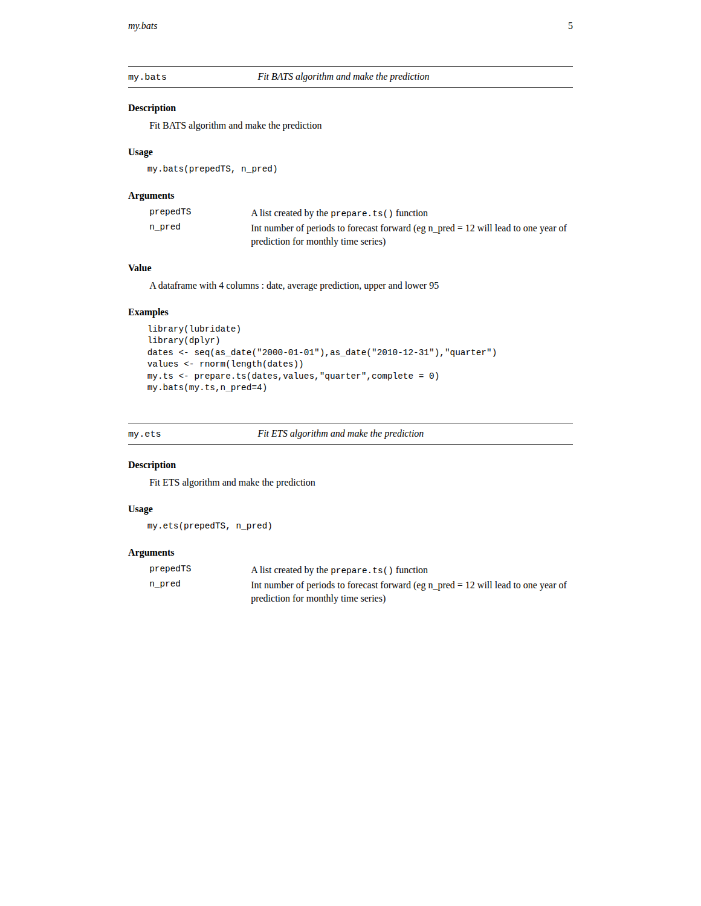my.bats 5
my.bats Fit BATS algorithm and make the prediction
Description
Fit BATS algorithm and make the prediction
Usage
my.bats(prepedTS, n_pred)
Arguments
prepedTS
A list created by the prepare.ts() function
n_pred
Int number of periods to forecast forward (eg n_pred = 12 will lead to one year of prediction for monthly time series)
Value
A dataframe with 4 columns : date, average prediction, upper and lower 95
Examples
library(lubridate)
library(dplyr)
dates <- seq(as_date("2000-01-01"),as_date("2010-12-31"),"quarter")
values <- rnorm(length(dates))
my.ts <- prepare.ts(dates,values,"quarter",complete = 0)
my.bats(my.ts,n_pred=4)
my.ets Fit ETS algorithm and make the prediction
Description
Fit ETS algorithm and make the prediction
Usage
my.ets(prepedTS, n_pred)
Arguments
prepedTS
A list created by the prepare.ts() function
n_pred
Int number of periods to forecast forward (eg n_pred = 12 will lead to one year of prediction for monthly time series)